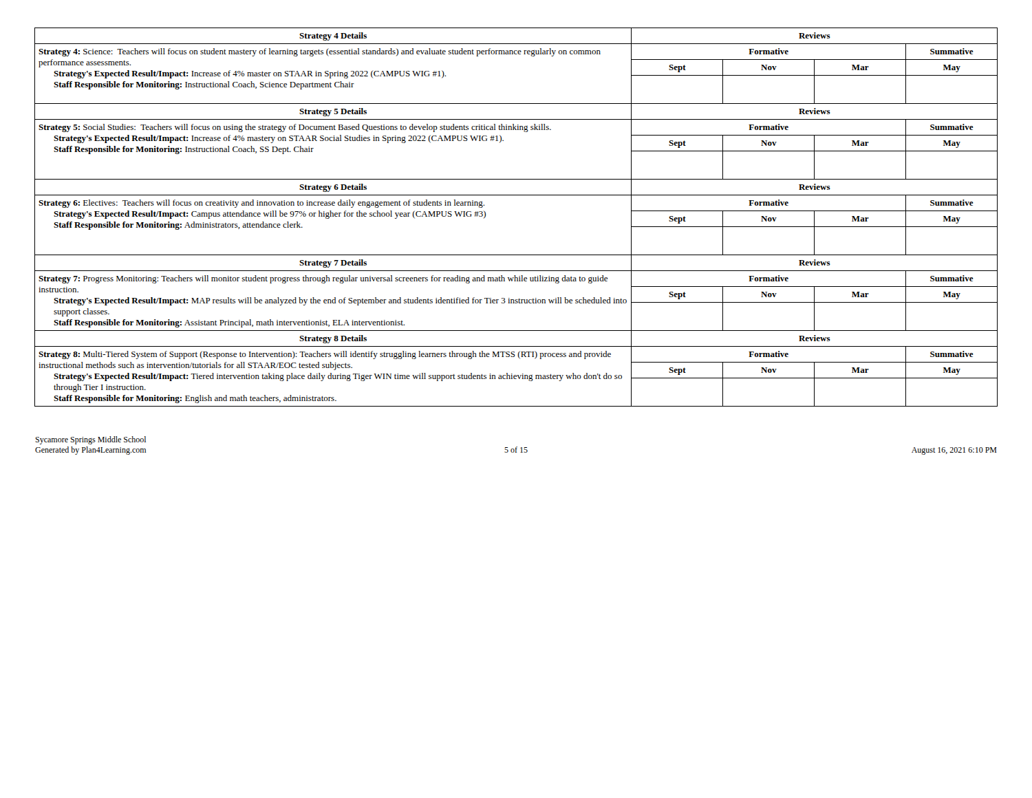| Strategy 4 Details | Reviews |
| Strategy 4: Science: Teachers will focus on student mastery of learning targets (essential standards) and evaluate student performance regularly on common performance assessments. Strategy's Expected Result/Impact: Increase of 4% master on STAAR in Spring 2022 (CAMPUS WIG #1). Staff Responsible for Monitoring: Instructional Coach, Science Department Chair | Formative | Summative |
| Sept | Nov | Mar | May |
| Strategy 5 Details | Reviews |
| Strategy 5: Social Studies: Teachers will focus on using the strategy of Document Based Questions to develop students critical thinking skills. Strategy's Expected Result/Impact: Increase of 4% mastery on STAAR Social Studies in Spring 2022 (CAMPUS WIG #1). Staff Responsible for Monitoring: Instructional Coach, SS Dept. Chair | Formative | Summative |
| Sept | Nov | Mar | May |
| Strategy 6 Details | Reviews |
| Strategy 6: Electives: Teachers will focus on creativity and innovation to increase daily engagement of students in learning. Strategy's Expected Result/Impact: Campus attendance will be 97% or higher for the school year (CAMPUS WIG #3) Staff Responsible for Monitoring: Administrators, attendance clerk. | Formative | Summative |
| Sept | Nov | Mar | May |
| Strategy 7 Details | Reviews |
| Strategy 7: Progress Monitoring: Teachers will monitor student progress through regular universal screeners for reading and math while utilizing data to guide instruction. Strategy's Expected Result/Impact: MAP results will be analyzed by the end of September and students identified for Tier 3 instruction will be scheduled into support classes. Staff Responsible for Monitoring: Assistant Principal, math interventionist, ELA interventionist. | Formative | Summative |
| Sept | Nov | Mar | May |
| Strategy 8 Details | Reviews |
| Strategy 8: Multi-Tiered System of Support (Response to Intervention): Teachers will identify struggling learners through the MTSS (RTI) process and provide instructional methods such as intervention/tutorials for all STAAR/EOC tested subjects. Strategy's Expected Result/Impact: Tiered intervention taking place daily during Tiger WIN time will support students in achieving mastery who don't do so through Tier I instruction. Staff Responsible for Monitoring: English and math teachers, administrators. | Formative | Summative |
| Sept | Nov | Mar | May |
| Sycamore Springs Middle School Generated by Plan4Learning.com | 5 of 15 | August 16, 2021 6:10 PM |